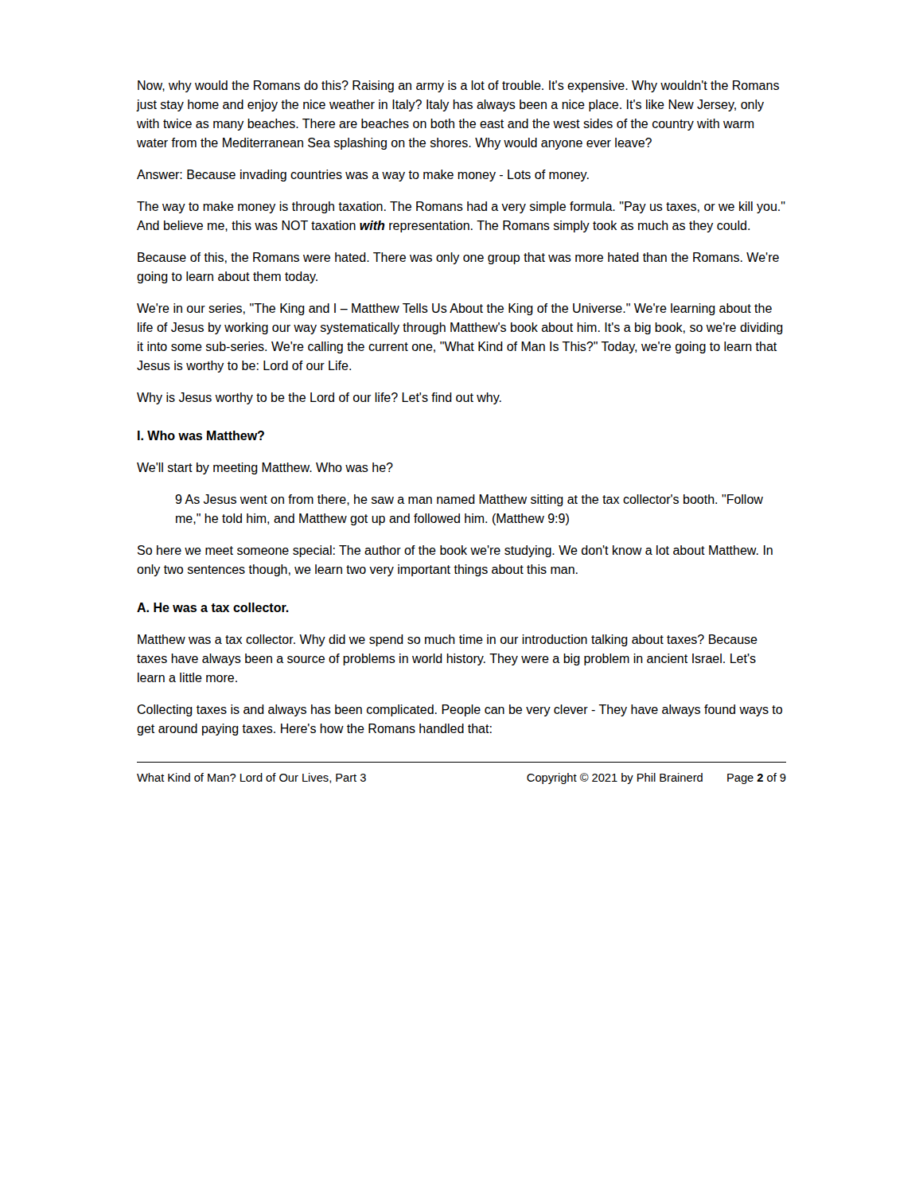Now, why would the Romans do this? Raising an army is a lot of trouble. It's expensive. Why wouldn't the Romans just stay home and enjoy the nice weather in Italy? Italy has always been a nice place. It's like New Jersey, only with twice as many beaches. There are beaches on both the east and the west sides of the country with warm water from the Mediterranean Sea splashing on the shores. Why would anyone ever leave?
Answer: Because invading countries was a way to make money - Lots of money.
The way to make money is through taxation. The Romans had a very simple formula. "Pay us taxes, or we kill you." And believe me, this was NOT taxation with representation. The Romans simply took as much as they could.
Because of this, the Romans were hated. There was only one group that was more hated than the Romans. We're going to learn about them today.
We're in our series, "The King and I – Matthew Tells Us About the King of the Universe." We're learning about the life of Jesus by working our way systematically through Matthew's book about him. It's a big book, so we're dividing it into some sub-series. We're calling the current one, "What Kind of Man Is This?" Today, we're going to learn that Jesus is worthy to be: Lord of our Life.
Why is Jesus worthy to be the Lord of our life? Let's find out why.
I. Who was Matthew?
We'll start by meeting Matthew. Who was he?
9 As Jesus went on from there, he saw a man named Matthew sitting at the tax collector's booth. "Follow me," he told him, and Matthew got up and followed him. (Matthew 9:9)
So here we meet someone special: The author of the book we're studying. We don't know a lot about Matthew. In only two sentences though, we learn two very important things about this man.
A. He was a tax collector.
Matthew was a tax collector. Why did we spend so much time in our introduction talking about taxes? Because taxes have always been a source of problems in world history. They were a big problem in ancient Israel. Let's learn a little more.
Collecting taxes is and always has been complicated. People can be very clever - They have always found ways to get around paying taxes. Here's how the Romans handled that:
What Kind of Man? Lord of Our Lives, Part 3 Copyright © 2021 by Phil Brainerd Page 2 of 9